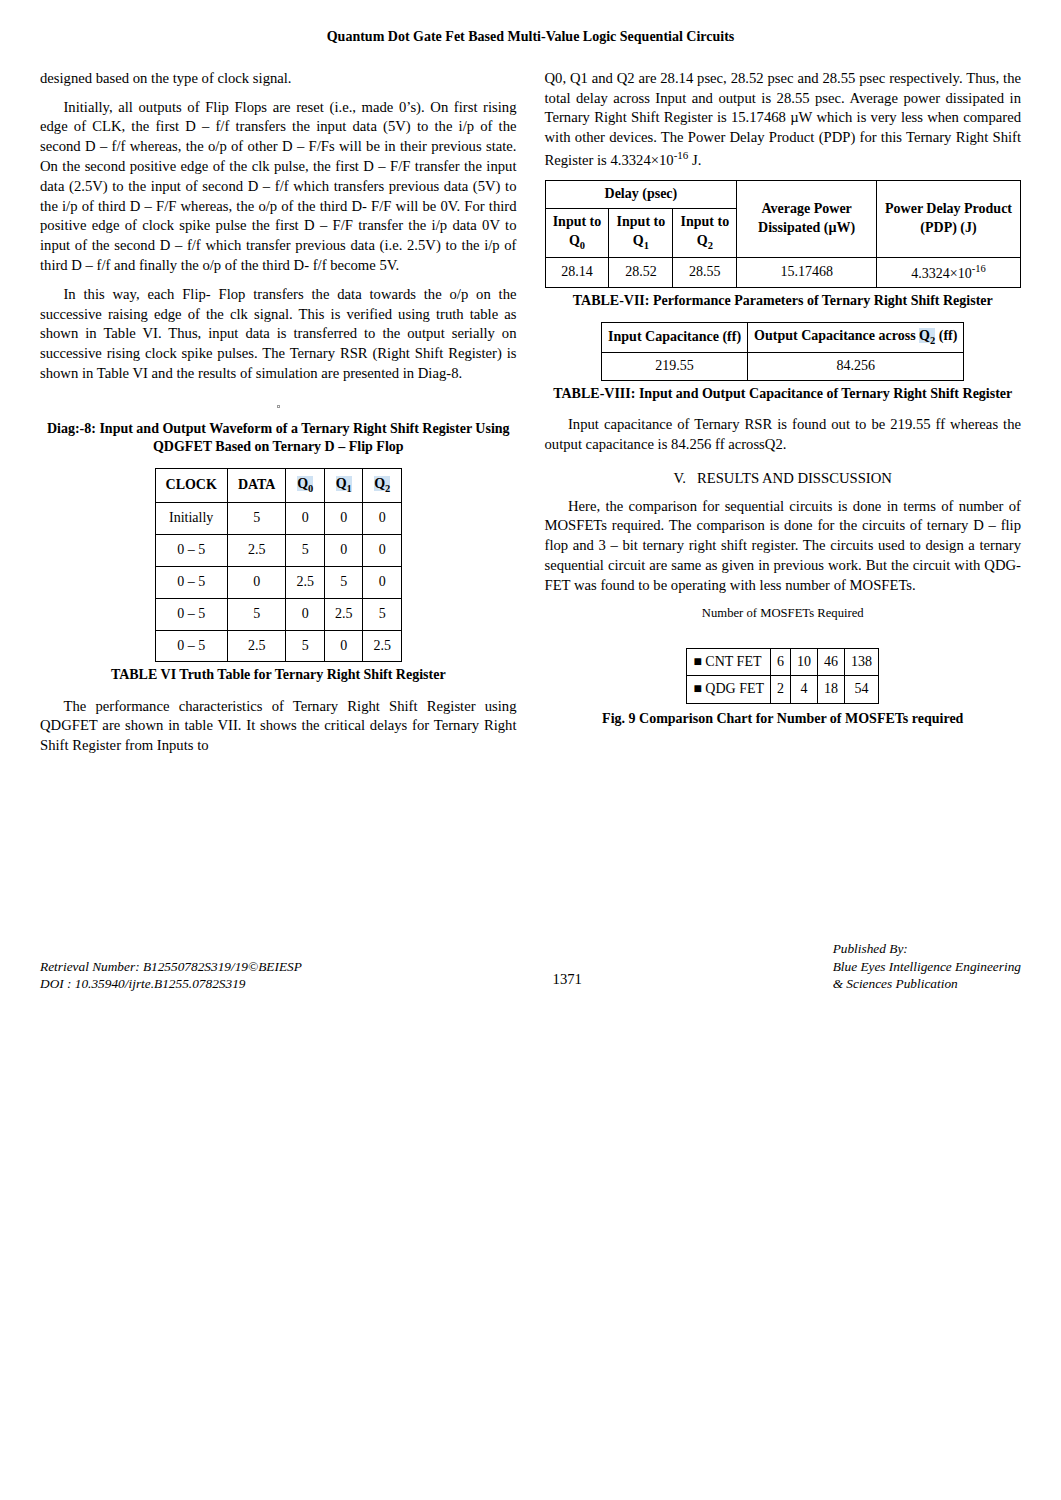Quantum Dot Gate Fet Based Multi-Value Logic Sequential Circuits
designed based on the type of clock signal.
Initially, all outputs of Flip Flops are reset (i.e., made 0’s). On first rising edge of CLK, the first D – f/f transfers the input data (5V) to the i/p of the second D – f/f whereas, the o/p of other D – F/Fs will be in their previous state. On the second positive edge of the clk pulse, the first D – F/F transfer the input data (2.5V) to the input of second D – f/f which transfers previous data (5V) to the i/p of third D – F/F whereas, the o/p of the third D- F/F will be 0V. For third positive edge of clock spike pulse the first D – F/F transfer the i/p data 0V to input of the second D – f/f which transfer previous data (i.e. 2.5V) to the i/p of third D – f/f and finally the o/p of the third D- f/f become 5V.
In this way, each Flip- Flop transfers the data towards the o/p on the successive raising edge of the clk signal. This is verified using truth table as shown in Table VI. Thus, input data is transferred to the output serially on successive rising clock spike pulses. The Ternary RSR (Right Shift Register) is shown in Table VI and the results of simulation are presented in Diag-8.
Diag:-8: Input and Output Waveform of a Ternary Right Shift Register Using QDGFET Based on Ternary D – Flip Flop
| CLOCK | DATA | Q 0 | Q 1 | Q 2 |
| --- | --- | --- | --- | --- |
| Initially | 5 | 0 | 0 | 0 |
| 0 – 5 | 2.5 | 5 | 0 | 0 |
| 0 – 5 | 0 | 2.5 | 5 | 0 |
| 0 – 5 | 5 | 0 | 2.5 | 5 |
| 0 – 5 | 2.5 | 5 | 0 | 2.5 |
TABLE VI Truth Table for Ternary Right Shift Register
The performance characteristics of Ternary Right Shift Register using QDGFET are shown in table VII. It shows the critical delays for Ternary Right Shift Register from Inputs to
Q0, Q1 and Q2 are 28.14 psec, 28.52 psec and 28.55 psec respectively. Thus, the total delay across Input and output is 28.55 psec. Average power dissipated in Ternary Right Shift Register is 15.17468 µW which is very less when compared with other devices. The Power Delay Product (PDP) for this Ternary Right Shift Register is 4.3324×10-16 J.
| Delay (psec) | Average Power Dissipated (µW) | Power Delay Product (PDP) (J) |
| --- | --- | --- |
| Input to Q 0 | Input to Q 1 | Input to Q 2 |
| 28.14 | 28.52 | 28.55 | 15.17468 | 4.3324×10 -16 |
TABLE-VII: Performance Parameters of Ternary Right Shift Register
| Input Capacitance (ff) | Output Capacitance across Q 2 (ff) |
| --- | --- |
| 219.55 | 84.256 |
TABLE-VIII: Input and Output Capacitance of Ternary Right Shift Register
Input capacitance of Ternary RSR is found out to be 219.55 ff whereas the output capacitance is 84.256 ff acrossQ2.
V. RESULTS AND DISSCUSSION
Here, the comparison for sequential circuits is done in terms of number of MOSFETs required. The comparison is done for the circuits of ternary D – flip flop and 3 – bit ternary right shift register. The circuits used to design a ternary sequential circuit are same as given in previous work. But the circuit with QDG-FET was found to be operating with less number of MOSFETs.
Number of MOSFETs Required
| ■ CNT FET | 6 | 10 | 46 | 138 |
| ■ QDG FET | 2 | 4 | 18 | 54 |
Fig. 9 Comparison Chart for Number of MOSFETs required
Retrieval Number: B12550782S319/19©BEIESP
DOI : 10.35940/ijrte.B1255.0782S319
1371
Published By:
Blue Eyes Intelligence Engineering
& Sciences Publication